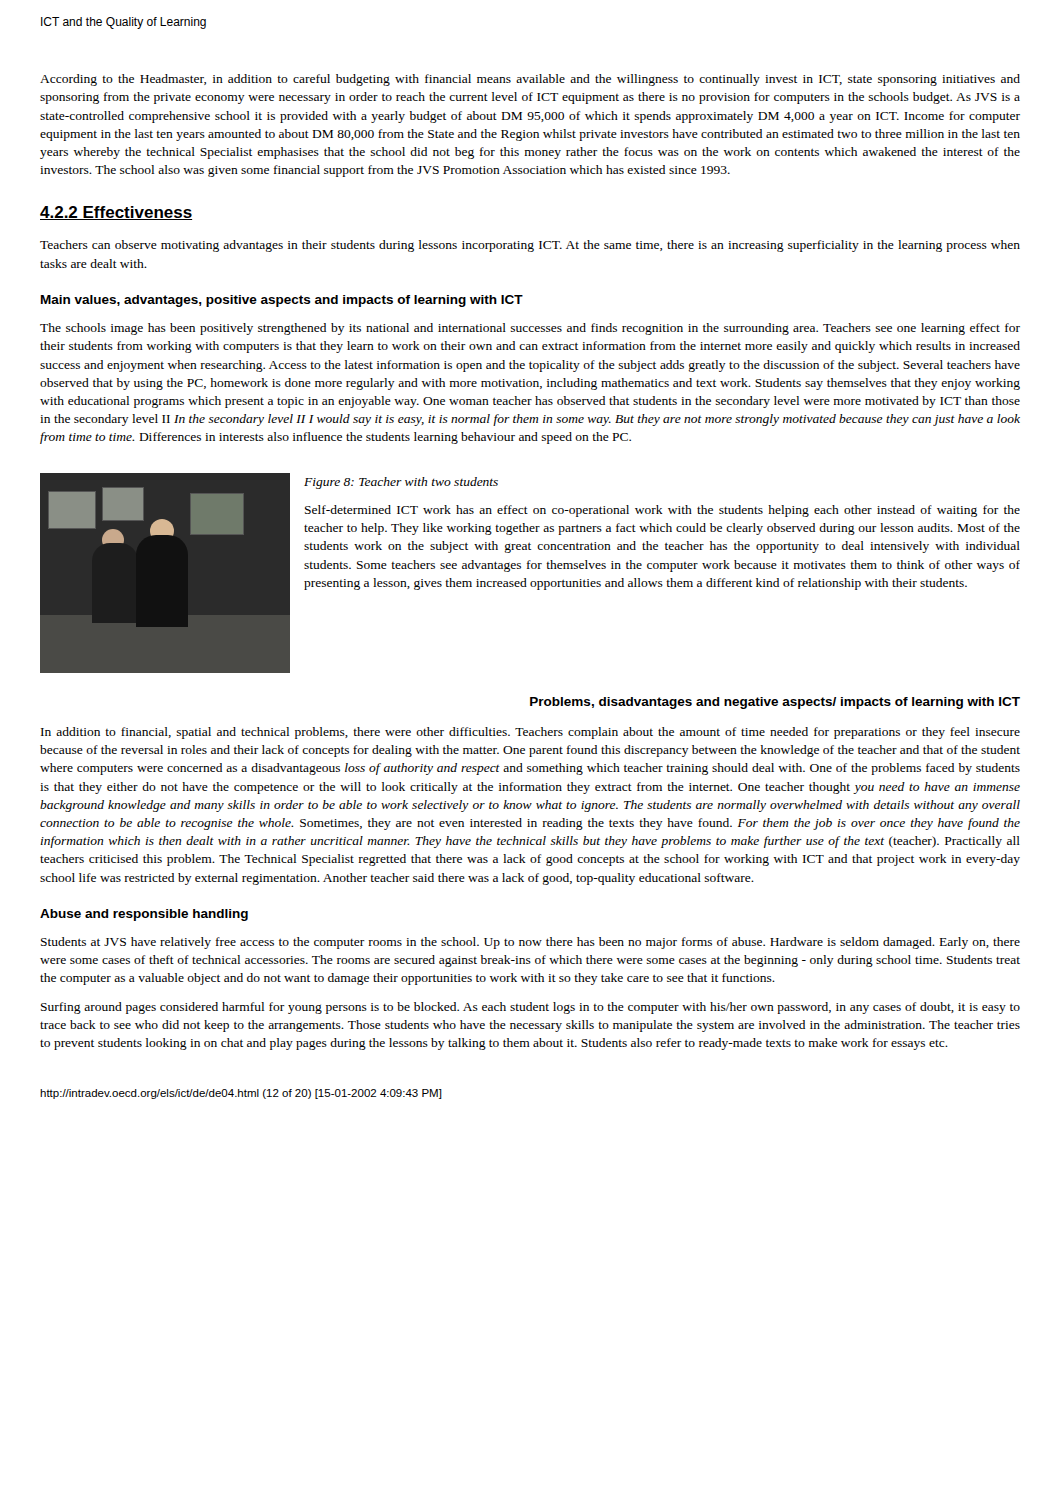ICT and the Quality of Learning
According to the Headmaster, in addition to careful budgeting with financial means available and the willingness to continually invest in ICT, state sponsoring initiatives and sponsoring from the private economy were necessary in order to reach the current level of ICT equipment as there is no provision for computers in the schools budget. As JVS is a state-controlled comprehensive school it is provided with a yearly budget of about DM 95,000 of which it spends approximately DM 4,000 a year on ICT. Income for computer equipment in the last ten years amounted to about DM 80,000 from the State and the Region whilst private investors have contributed an estimated two to three million in the last ten years whereby the technical Specialist emphasises that the school did not beg for this money rather the focus was on the work on contents which awakened the interest of the investors. The school also was given some financial support from the JVS Promotion Association which has existed since 1993.
4.2.2 Effectiveness
Teachers can observe motivating advantages in their students during lessons incorporating ICT. At the same time, there is an increasing superficiality in the learning process when tasks are dealt with.
Main values, advantages, positive aspects and impacts of learning with ICT
The schools image has been positively strengthened by its national and international successes and finds recognition in the surrounding area. Teachers see one learning effect for their students from working with computers is that they learn to work on their own and can extract information from the internet more easily and quickly which results in increased success and enjoyment when researching. Access to the latest information is open and the topicality of the subject adds greatly to the discussion of the subject. Several teachers have observed that by using the PC, homework is done more regularly and with more motivation, including mathematics and text work. Students say themselves that they enjoy working with educational programs which present a topic in an enjoyable way. One woman teacher has observed that students in the secondary level were more motivated by ICT than those in the secondary level II In the secondary level II I would say it is easy, it is normal for them in some way. But they are not more strongly motivated because they can just have a look from time to time. Differences in interests also influence the students learning behaviour and speed on the PC.
Figure 8: Teacher with two students
Self-determined ICT work has an effect on co-operational work with the students helping each other instead of waiting for the teacher to help. They like working together as partners a fact which could be clearly observed during our lesson audits. Most of the students work on the subject with great concentration and the teacher has the opportunity to deal intensively with individual students. Some teachers see advantages for themselves in the computer work because it motivates them to think of other ways of presenting a lesson, gives them increased opportunities and allows them a different kind of relationship with their students.
Problems, disadvantages and negative aspects/ impacts of learning with ICT
In addition to financial, spatial and technical problems, there were other difficulties. Teachers complain about the amount of time needed for preparations or they feel insecure because of the reversal in roles and their lack of concepts for dealing with the matter. One parent found this discrepancy between the knowledge of the teacher and that of the student where computers were concerned as a disadvantageous loss of authority and respect and something which teacher training should deal with. One of the problems faced by students is that they either do not have the competence or the will to look critically at the information they extract from the internet. One teacher thought you need to have an immense background knowledge and many skills in order to be able to work selectively or to know what to ignore. The students are normally overwhelmed with details without any overall connection to be able to recognise the whole. Sometimes, they are not even interested in reading the texts they have found. For them the job is over once they have found the information which is then dealt with in a rather uncritical manner. They have the technical skills but they have problems to make further use of the text (teacher). Practically all teachers criticised this problem. The Technical Specialist regretted that there was a lack of good concepts at the school for working with ICT and that project work in every-day school life was restricted by external regimentation. Another teacher said there was a lack of good, top-quality educational software.
Abuse and responsible handling
Students at JVS have relatively free access to the computer rooms in the school. Up to now there has been no major forms of abuse. Hardware is seldom damaged. Early on, there were some cases of theft of technical accessories. The rooms are secured against break-ins of which there were some cases at the beginning - only during school time. Students treat the computer as a valuable object and do not want to damage their opportunities to work with it so they take care to see that it functions.
Surfing around pages considered harmful for young persons is to be blocked. As each student logs in to the computer with his/her own password, in any cases of doubt, it is easy to trace back to see who did not keep to the arrangements. Those students who have the necessary skills to manipulate the system are involved in the administration. The teacher tries to prevent students looking in on chat and play pages during the lessons by talking to them about it. Students also refer to ready-made texts to make work for essays etc.
http://intradev.oecd.org/els/ict/de/de04.html (12 of 20) [15-01-2002 4:09:43 PM]